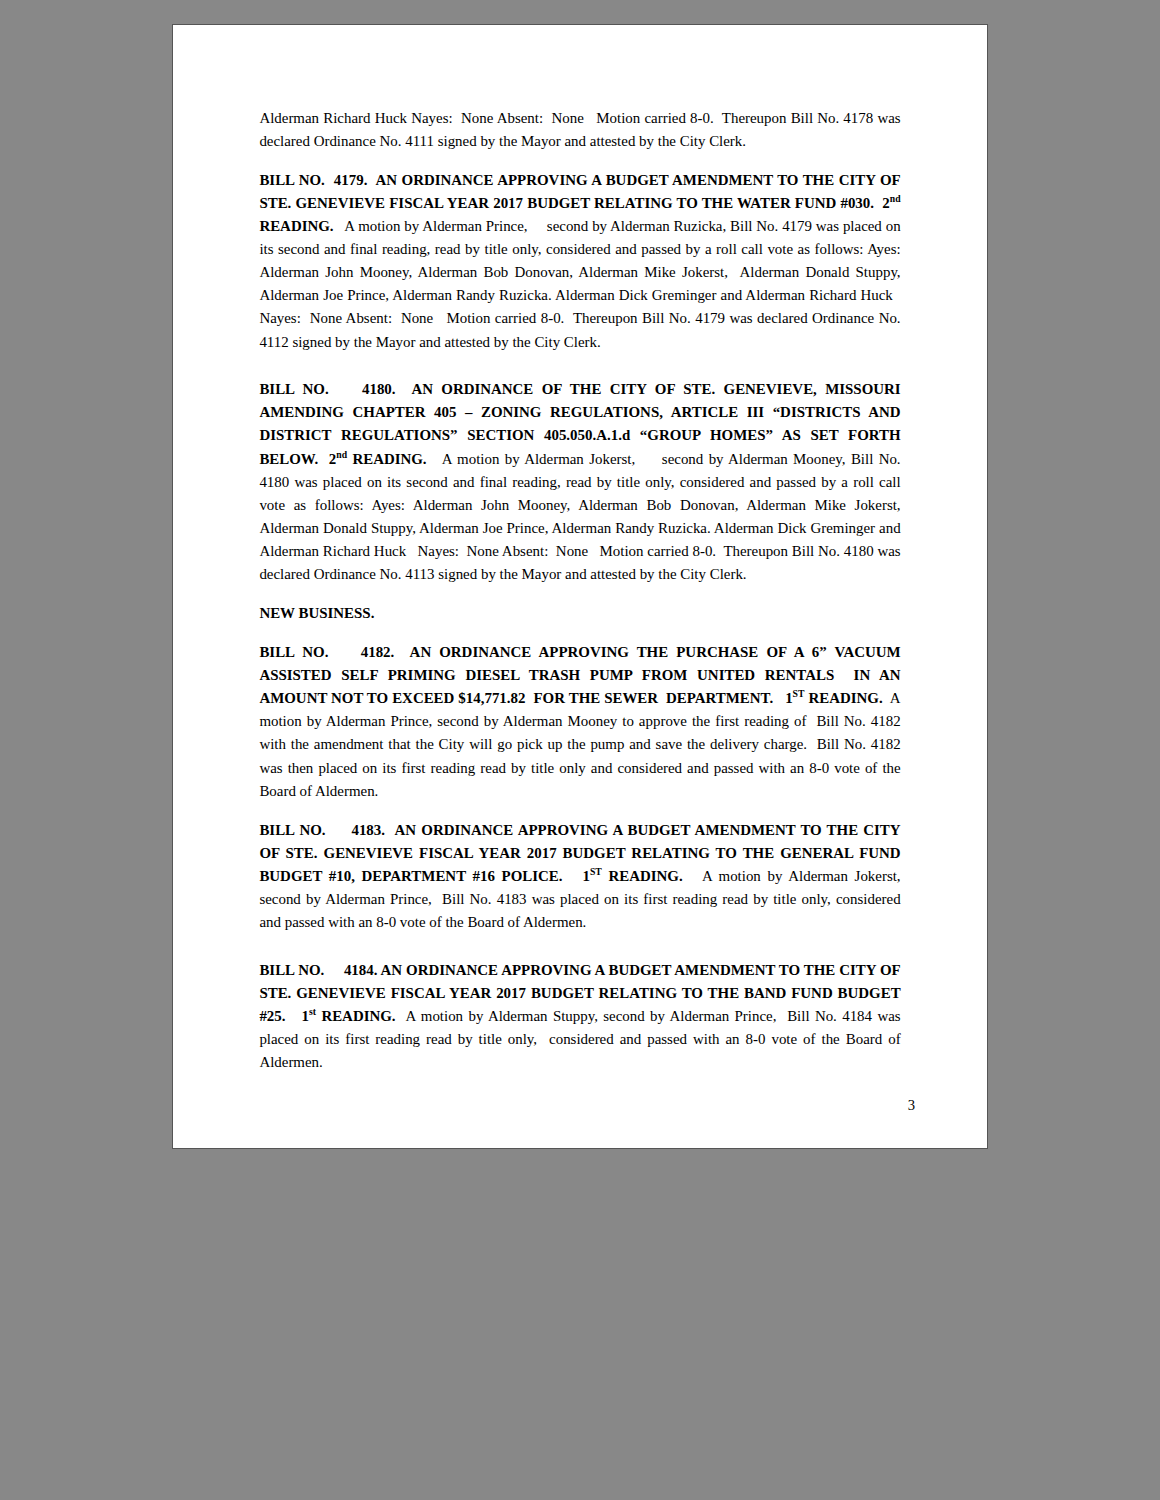Alderman Richard Huck Nayes: None Absent: None Motion carried 8-0. Thereupon Bill No. 4178 was declared Ordinance No. 4111 signed by the Mayor and attested by the City Clerk.
BILL NO. 4179. AN ORDINANCE APPROVING A BUDGET AMENDMENT TO THE CITY OF STE. GENEVIEVE FISCAL YEAR 2017 BUDGET RELATING TO THE WATER FUND #030. 2nd READING. A motion by Alderman Prince, second by Alderman Ruzicka, Bill No. 4179 was placed on its second and final reading, read by title only, considered and passed by a roll call vote as follows: Ayes: Alderman John Mooney, Alderman Bob Donovan, Alderman Mike Jokerst, Alderman Donald Stuppy, Alderman Joe Prince, Alderman Randy Ruzicka. Alderman Dick Greminger and Alderman Richard Huck Nayes: None Absent: None Motion carried 8-0. Thereupon Bill No. 4179 was declared Ordinance No. 4112 signed by the Mayor and attested by the City Clerk.
BILL NO. 4180. AN ORDINANCE OF THE CITY OF STE. GENEVIEVE, MISSOURI AMENDING CHAPTER 405 – ZONING REGULATIONS, ARTICLE III “DISTRICTS AND DISTRICT REGULATIONS” SECTION 405.050.A.1.d “GROUP HOMES” AS SET FORTH BELOW. 2nd READING. A motion by Alderman Jokerst, second by Alderman Mooney, Bill No. 4180 was placed on its second and final reading, read by title only, considered and passed by a roll call vote as follows: Ayes: Alderman John Mooney, Alderman Bob Donovan, Alderman Mike Jokerst, Alderman Donald Stuppy, Alderman Joe Prince, Alderman Randy Ruzicka. Alderman Dick Greminger and Alderman Richard Huck Nayes: None Absent: None Motion carried 8-0. Thereupon Bill No. 4180 was declared Ordinance No. 4113 signed by the Mayor and attested by the City Clerk.
NEW BUSINESS.
BILL NO. 4182. AN ORDINANCE APPROVING THE PURCHASE OF A 6” VACUUM ASSISTED SELF PRIMING DIESEL TRASH PUMP FROM UNITED RENTALS IN AN AMOUNT NOT TO EXCEED $14,771.82 FOR THE SEWER DEPARTMENT. 1ST READING. A motion by Alderman Prince, second by Alderman Mooney to approve the first reading of Bill No. 4182 with the amendment that the City will go pick up the pump and save the delivery charge. Bill No. 4182 was then placed on its first reading read by title only and considered and passed with an 8-0 vote of the Board of Aldermen.
BILL NO. 4183. AN ORDINANCE APPROVING A BUDGET AMENDMENT TO THE CITY OF STE. GENEVIEVE FISCAL YEAR 2017 BUDGET RELATING TO THE GENERAL FUND BUDGET #10, DEPARTMENT #16 POLICE. 1ST READING. A motion by Alderman Jokerst, second by Alderman Prince, Bill No. 4183 was placed on its first reading read by title only, considered and passed with an 8-0 vote of the Board of Aldermen.
BILL NO. 4184. AN ORDINANCE APPROVING A BUDGET AMENDMENT TO THE CITY OF STE. GENEVIEVE FISCAL YEAR 2017 BUDGET RELATING TO THE BAND FUND BUDGET #25. 1st READING. A motion by Alderman Stuppy, second by Alderman Prince, Bill No. 4184 was placed on its first reading read by title only, considered and passed with an 8-0 vote of the Board of Aldermen.
3